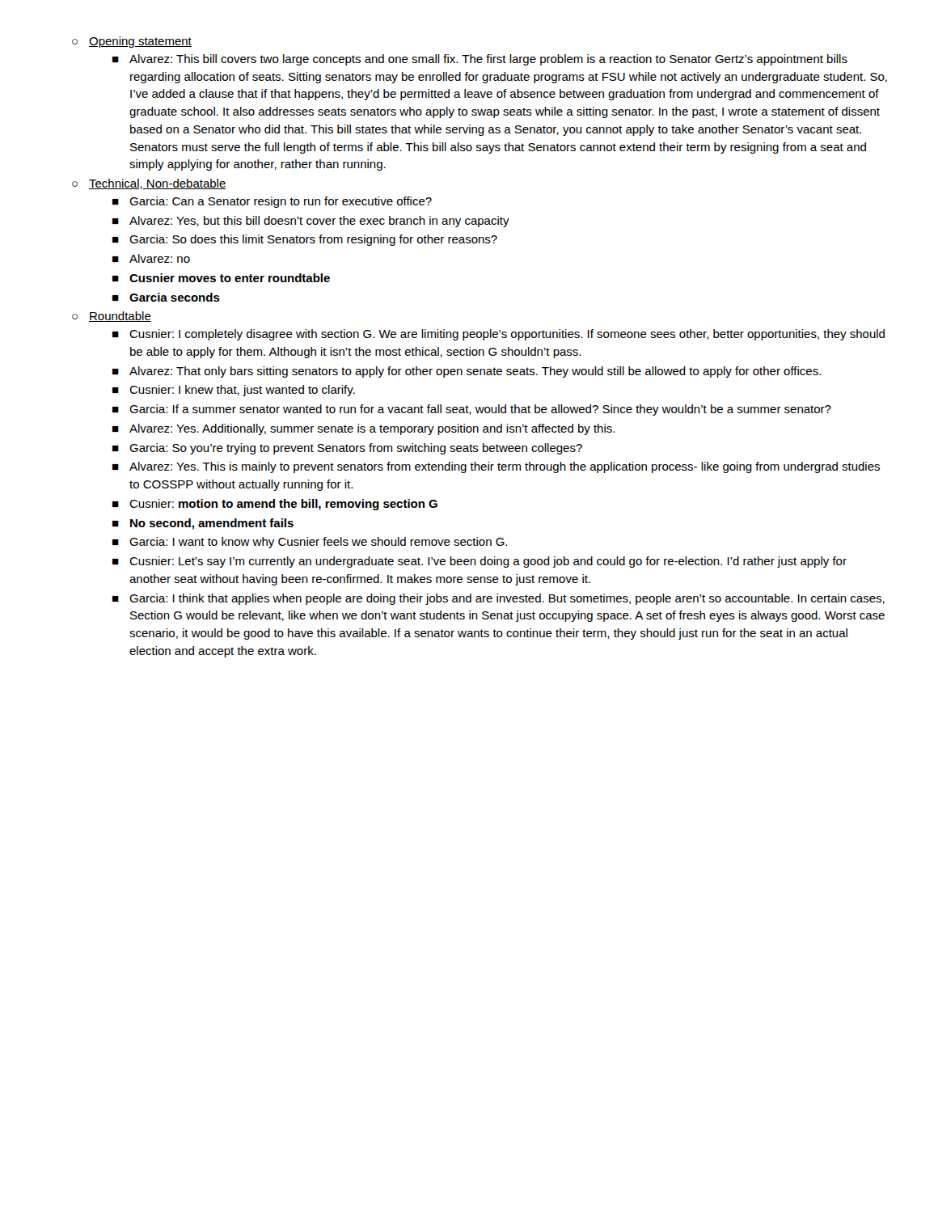Opening statement
Alvarez: This bill covers two large concepts and one small fix. The first large problem is a reaction to Senator Gertz’s appointment bills regarding allocation of seats. Sitting senators may be enrolled for graduate programs at FSU while not actively an undergraduate student. So, I’ve added a clause that if that happens, they’d be permitted a leave of absence between graduation from undergrad and commencement of graduate school. It also addresses seats senators who apply to swap seats while a sitting senator. In the past, I wrote a statement of dissent based on a Senator who did that. This bill states that while serving as a Senator, you cannot apply to take another Senator’s vacant seat. Senators must serve the full length of terms if able. This bill also says that Senators cannot extend their term by resigning from a seat and simply applying for another, rather than running.
Technical, Non-debatable
Garcia: Can a Senator resign to run for executive office?
Alvarez: Yes, but this bill doesn’t cover the exec branch in any capacity
Garcia: So does this limit Senators from resigning for other reasons?
Alvarez: no
Cusnier moves to enter roundtable
Garcia seconds
Roundtable
Cusnier: I completely disagree with section G. We are limiting people’s opportunities. If someone sees other, better opportunities, they should be able to apply for them. Although it isn’t the most ethical, section G shouldn’t pass.
Alvarez: That only bars sitting senators to apply for other open senate seats. They would still be allowed to apply for other offices.
Cusnier: I knew that, just wanted to clarify.
Garcia: If a summer senator wanted to run for a vacant fall seat, would that be allowed? Since they wouldn’t be a summer senator?
Alvarez: Yes. Additionally, summer senate is a temporary position and isn’t affected by this.
Garcia: So you’re trying to prevent Senators from switching seats between colleges?
Alvarez: Yes. This is mainly to prevent senators from extending their term through the application process- like going from undergrad studies to COSSPP without actually running for it.
Cusnier: motion to amend the bill, removing section G
No second, amendment fails
Garcia: I want to know why Cusnier feels we should remove section G.
Cusnier: Let’s say I’m currently an undergraduate seat. I’ve been doing a good job and could go for re-election. I’d rather just apply for another seat without having been re-confirmed. It makes more sense to just remove it.
Garcia: I think that applies when people are doing their jobs and are invested. But sometimes, people aren’t so accountable. In certain cases, Section G would be relevant, like when we don’t want students in Senat just occupying space. A set of fresh eyes is always good. Worst case scenario, it would be good to have this available. If a senator wants to continue their term, they should just run for the seat in an actual election and accept the extra work.